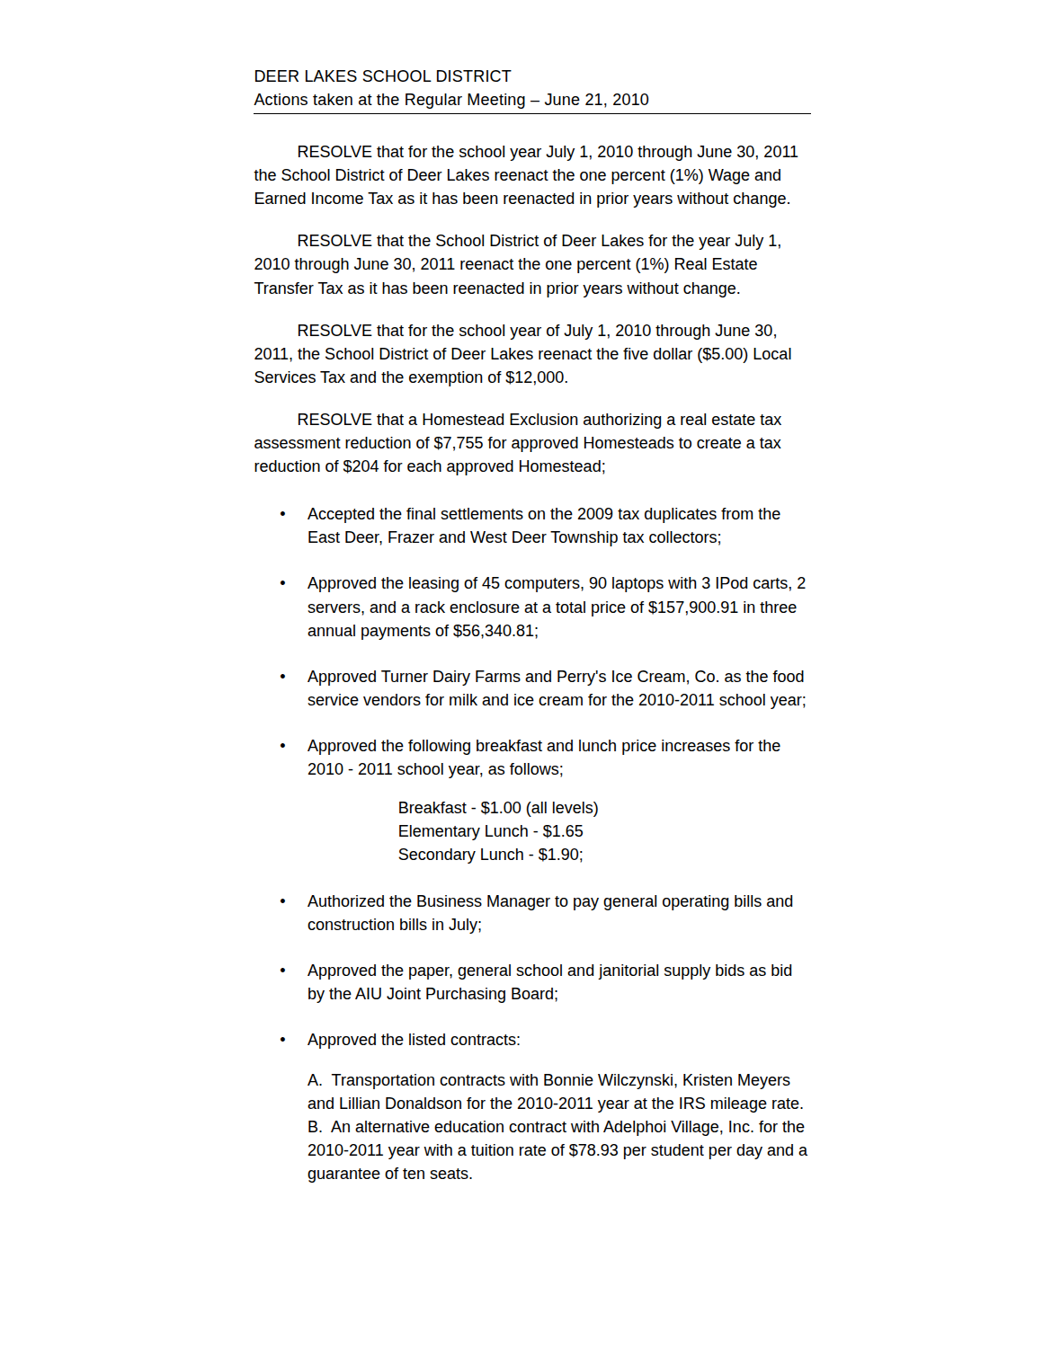DEER LAKES SCHOOL DISTRICT Actions taken at the Regular Meeting – June 21, 2010
RESOLVE that for the school year July 1, 2010 through June 30, 2011 the School District of Deer Lakes reenact the one percent (1%) Wage and Earned Income Tax as it has been reenacted in prior years without change.
RESOLVE that the School District of Deer Lakes for the year July 1, 2010 through June 30, 2011 reenact the one percent (1%) Real Estate Transfer Tax as it has been reenacted in prior years without change.
RESOLVE that for the school year of July 1, 2010 through June 30, 2011, the School District of Deer Lakes reenact the five dollar ($5.00) Local Services Tax and the exemption of $12,000.
RESOLVE that a Homestead Exclusion authorizing a real estate tax assessment reduction of $7,755 for approved Homesteads to create a tax reduction of $204 for each approved Homestead;
Accepted the final settlements on the 2009 tax duplicates from the East Deer, Frazer and West Deer Township tax collectors;
Approved the leasing of 45 computers, 90 laptops with 3 IPod carts, 2 servers, and a rack enclosure at a total price of $157,900.91 in three annual payments of $56,340.81;
Approved Turner Dairy Farms and Perry's Ice Cream, Co. as the food service vendors for milk and ice cream for the 2010-2011 school year;
Approved the following breakfast and lunch price increases for the 2010 - 2011 school year, as follows;
Breakfast - $1.00 (all levels) Elementary Lunch - $1.65 Secondary Lunch - $1.90;
Authorized the Business Manager to pay general operating bills and construction bills in July;
Approved the paper, general school and janitorial supply bids as bid by the AIU Joint Purchasing Board;
Approved the listed contracts:
A. Transportation contracts with Bonnie Wilczynski, Kristen Meyers and Lillian Donaldson for the 2010-2011 year at the IRS mileage rate. B. An alternative education contract with Adelphoi Village, Inc. for the 2010-2011 year with a tuition rate of $78.93 per student per day and a guarantee of ten seats.